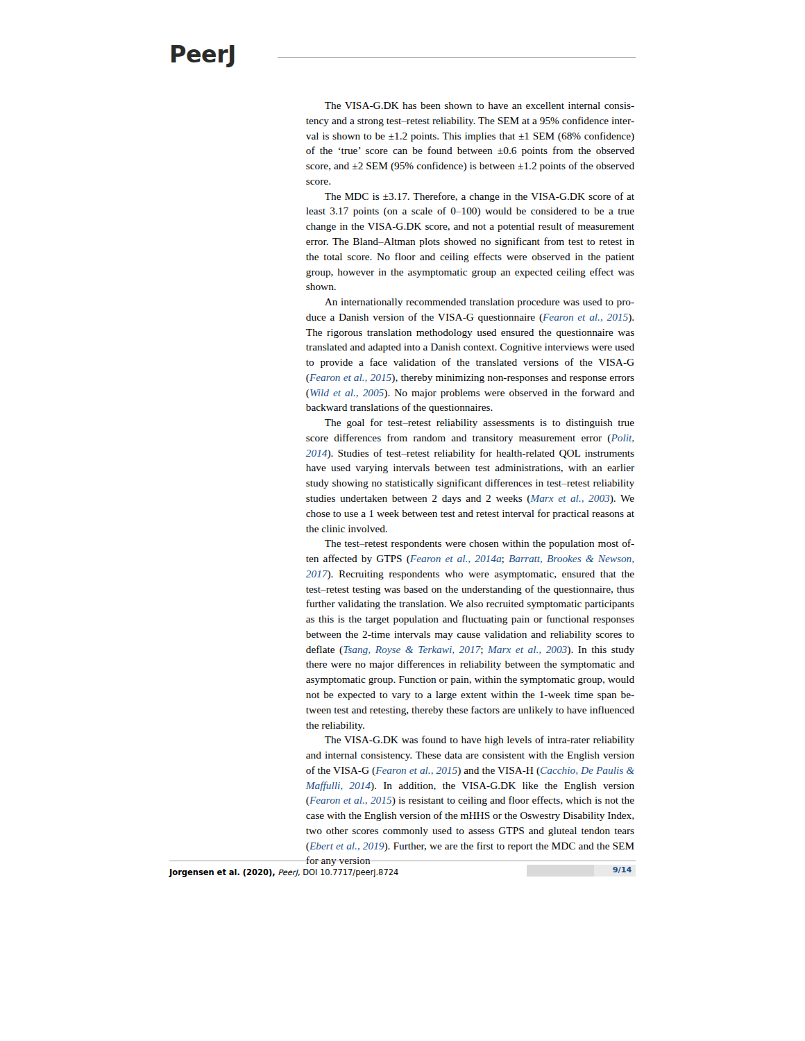PeerJ
The VISA-G.DK has been shown to have an excellent internal consistency and a strong test–retest reliability. The SEM at a 95% confidence interval is shown to be ±1.2 points. This implies that ±1 SEM (68% confidence) of the ‘true’ score can be found between ±0.6 points from the observed score, and ±2 SEM (95% confidence) is between ±1.2 points of the observed score.
The MDC is ±3.17. Therefore, a change in the VISA-G.DK score of at least 3.17 points (on a scale of 0–100) would be considered to be a true change in the VISA-G.DK score, and not a potential result of measurement error. The Bland–Altman plots showed no significant from test to retest in the total score. No floor and ceiling effects were observed in the patient group, however in the asymptomatic group an expected ceiling effect was shown.
An internationally recommended translation procedure was used to produce a Danish version of the VISA-G questionnaire (Fearon et al., 2015). The rigorous translation methodology used ensured the questionnaire was translated and adapted into a Danish context. Cognitive interviews were used to provide a face validation of the translated versions of the VISA-G (Fearon et al., 2015), thereby minimizing non-responses and response errors (Wild et al., 2005). No major problems were observed in the forward and backward translations of the questionnaires.
The goal for test–retest reliability assessments is to distinguish true score differences from random and transitory measurement error (Polit, 2014). Studies of test–retest reliability for health-related QOL instruments have used varying intervals between test administrations, with an earlier study showing no statistically significant differences in test–retest reliability studies undertaken between 2 days and 2 weeks (Marx et al., 2003). We chose to use a 1 week between test and retest interval for practical reasons at the clinic involved.
The test–retest respondents were chosen within the population most often affected by GTPS (Fearon et al., 2014a; Barratt, Brookes & Newson, 2017). Recruiting respondents who were asymptomatic, ensured that the test–retest testing was based on the understanding of the questionnaire, thus further validating the translation. We also recruited symptomatic participants as this is the target population and fluctuating pain or functional responses between the 2-time intervals may cause validation and reliability scores to deflate (Tsang, Royse & Terkawi, 2017; Marx et al., 2003). In this study there were no major differences in reliability between the symptomatic and asymptomatic group. Function or pain, within the symptomatic group, would not be expected to vary to a large extent within the 1-week time span between test and retesting, thereby these factors are unlikely to have influenced the reliability.
The VISA-G.DK was found to have high levels of intra-rater reliability and internal consistency. These data are consistent with the English version of the VISA-G (Fearon et al., 2015) and the VISA-H (Cacchio, De Paulis & Maffulli, 2014). In addition, the VISA-G.DK like the English version (Fearon et al., 2015) is resistant to ceiling and floor effects, which is not the case with the English version of the mHHS or the Oswestry Disability Index, two other scores commonly used to assess GTPS and gluteal tendon tears (Ebert et al., 2019). Further, we are the first to report the MDC and the SEM for any version
Jorgensen et al. (2020), PeerJ, DOI 10.7717/peerj.8724
9/14